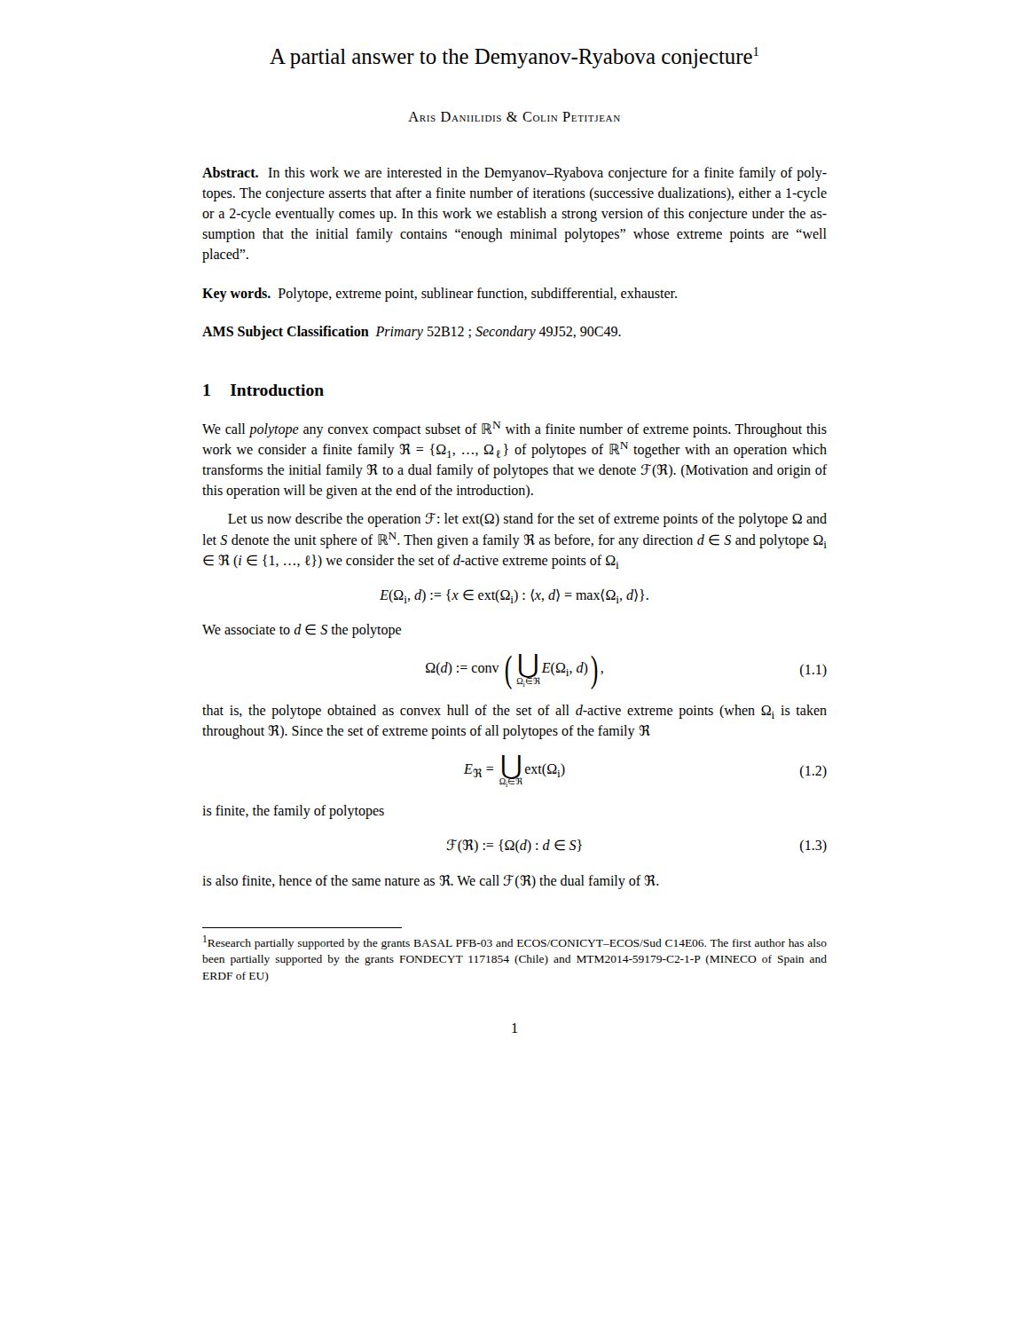A partial answer to the Demyanov-Ryabova conjecture1
Aris Daniilidis & Colin Petitjean
Abstract. In this work we are interested in the Demyanov–Ryabova conjecture for a finite family of polytopes. The conjecture asserts that after a finite number of iterations (successive dualizations), either a 1-cycle or a 2-cycle eventually comes up. In this work we establish a strong version of this conjecture under the assumption that the initial family contains “enough minimal polytopes” whose extreme points are “well placed”.
Key words. Polytope, extreme point, sublinear function, subdifferential, exhauster.
AMS Subject Classification Primary 52B12 ; Secondary 49J52, 90C49.
1 Introduction
We call polytope any convex compact subset of ℝN with a finite number of extreme points. Throughout this work we consider a finite family ℜ = {Ω1, …, Ωℓ} of polytopes of ℝN together with an operation which transforms the initial family ℜ to a dual family of polytopes that we denote ℱ(ℜ). (Motivation and origin of this operation will be given at the end of the introduction).
Let us now describe the operation ℱ: let ext(Ω) stand for the set of extreme points of the polytope Ω and let S denote the unit sphere of ℝN. Then given a family ℜ as before, for any direction d ∈ S and polytope Ωi ∈ ℜ (i ∈ {1, …, ℓ}) we consider the set of d-active extreme points of Ωi
E(Ωi, d) := {x ∈ ext(Ωi) : ⟨x, d⟩ = max⟨Ωi, d⟩}.
We associate to d ∈ S the polytope
Ω(d) := conv (⋃Ωi∈ℜ E(Ωi, d)), (1.1)
that is, the polytope obtained as convex hull of the set of all d-active extreme points (when Ωi is taken throughout ℜ). Since the set of extreme points of all polytopes of the family ℜ
Eℜ = ⋃Ωi∈ℜ ext(Ωi) (1.2)
is finite, the family of polytopes
ℱ(ℜ) := {Ω(d) : d ∈ S} (1.3)
is also finite, hence of the same nature as ℜ. We call ℱ(ℜ) the dual family of ℜ.
1Research partially supported by the grants BASAL PFB-03 and ECOS/CONICYT–ECOS/Sud C14E06. The first author has also been partially supported by the grants FONDECYT 1171854 (Chile) and MTM2014-59179-C2-1-P (MINECO of Spain and ERDF of EU)
1